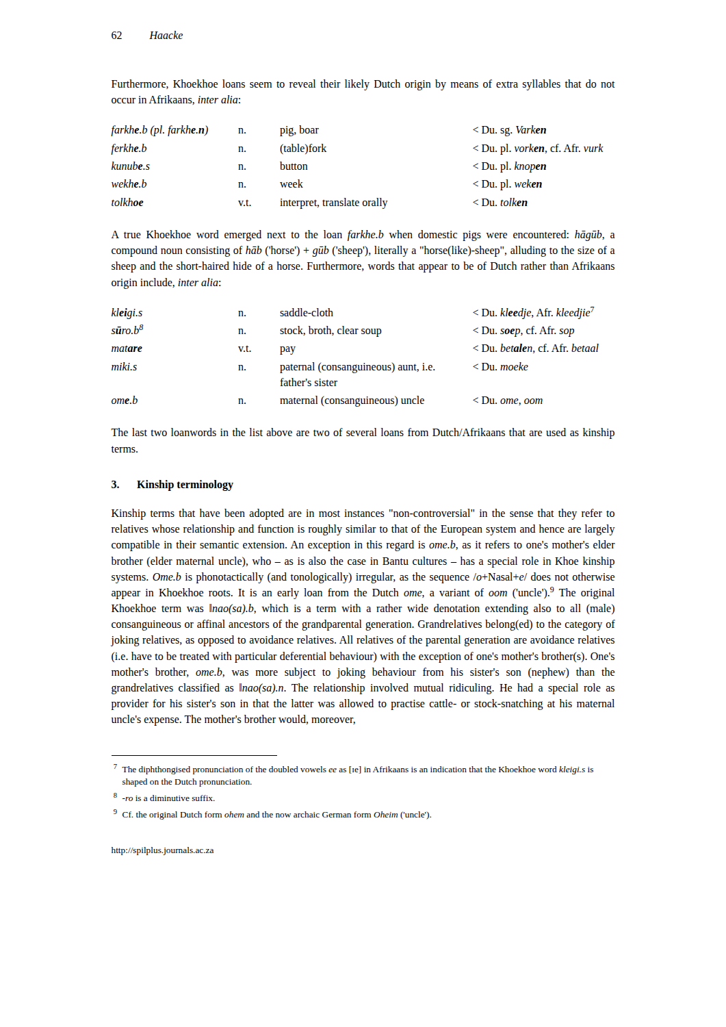62 Haacke
Furthermore, Khoekhoe loans seem to reveal their likely Dutch origin by means of extra syllables that do not occur in Afrikaans, inter alia:
| farkh e .b (pl. farkh e . n ) | n. | pig, boar | < Du. sg. Vark en |
| ferkh e .b | n. | (table)fork | < Du. pl. vork en , cf. Afr. vurk |
| kunub e .s | n. | button | < Du. pl. knop en |
| wekh e .b | n. | week | < Du. pl. wek en |
| tolkh oe | v.t. | interpret, translate orally | < Du. tolk en |
A true Khoekhoe word emerged next to the loan farkhe.b when domestic pigs were encountered: hāgūb, a compound noun consisting of hāb ('horse') + gūb ('sheep'), literally a "horse(like)-sheep", alluding to the size of a sheep and the short-haired hide of a horse. Furthermore, words that appear to be of Dutch rather than Afrikaans origin include, inter alia:
| kl ei gi.s | n. | saddle-cloth | < Du. kl ee dje , Afr. kleedjie 7 |
| s ū ro.b 8 | n. | stock, broth, clear soup | < Du. s oe p , cf. Afr. sop |
| mat are | v.t. | pay | < Du. bet ale n , cf. Afr. betaal |
| miki.s | n. | paternal (consanguineous) aunt, i.e. father's sister | < Du. moeke |
| om e .b | n. | maternal (consanguineous) uncle | < Du. ome , oom |
The last two loanwords in the list above are two of several loans from Dutch/Afrikaans that are used as kinship terms.
3. Kinship terminology
Kinship terms that have been adopted are in most instances "non-controversial" in the sense that they refer to relatives whose relationship and function is roughly similar to that of the European system and hence are largely compatible in their semantic extension. An exception in this regard is ome.b, as it refers to one's mother's elder brother (elder maternal uncle), who – as is also the case in Bantu cultures – has a special role in Khoe kinship systems. Ome.b is phonotactically (and tonologically) irregular, as the sequence /o+Nasal+e/ does not otherwise appear in Khoekhoe roots. It is an early loan from the Dutch ome, a variant of oom ('uncle').9 The original Khoekhoe term was ǁnao(sa).b, which is a term with a rather wide denotation extending also to all (male) consanguineous or affinal ancestors of the grandparental generation. Grandrelatives belong(ed) to the category of joking relatives, as opposed to avoidance relatives. All relatives of the parental generation are avoidance relatives (i.e. have to be treated with particular deferential behaviour) with the exception of one's mother's brother(s). One's mother's brother, ome.b, was more subject to joking behaviour from his sister's son (nephew) than the grandrelatives classified as ǁnao(sa).n. The relationship involved mutual ridiculing. He had a special role as provider for his sister's son in that the latter was allowed to practise cattle- or stock-snatching at his maternal uncle's expense. The mother's brother would, moreover,
7 The diphthongised pronunciation of the doubled vowels ee as [ɪe] in Afrikaans is an indication that the Khoekhoe word kleigi.s is shaped on the Dutch pronunciation.
8-ro is a diminutive suffix.
9 Cf. the original Dutch form ohem and the now archaic German form Oheim ('uncle').
http://spilplus.journals.ac.za